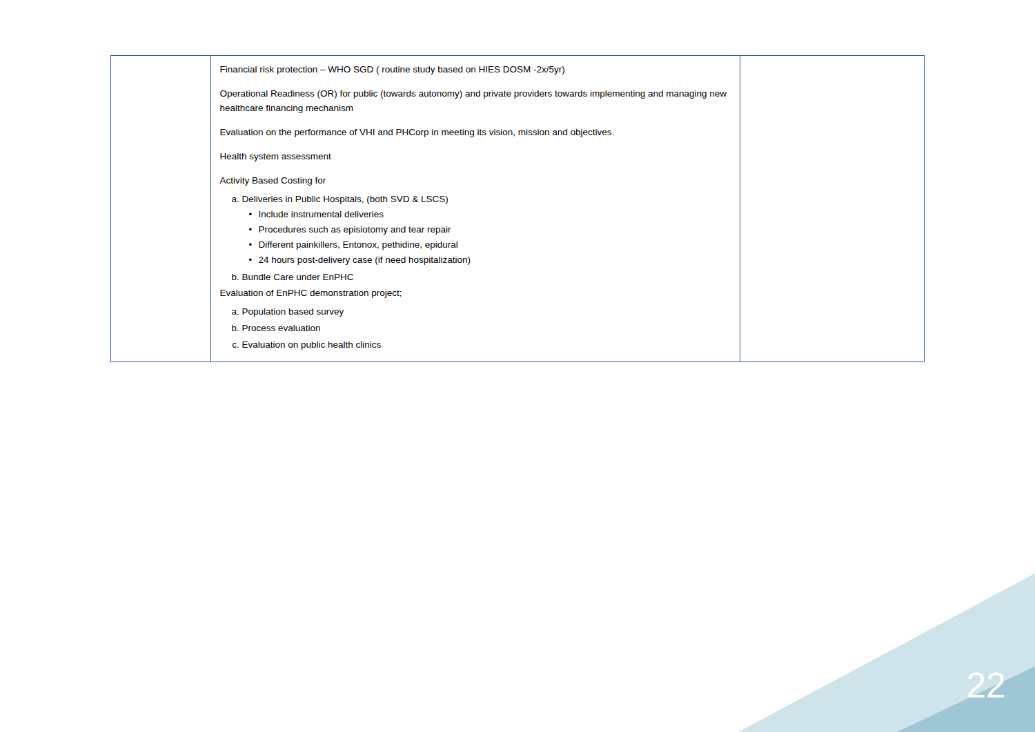| | Financial risk protection – WHO SGD ( routine study based on HIES DOSM -2x/5yr) Operational Readiness (OR) for public (towards autonomy) and private providers towards implementing and managing new healthcare financing mechanism Evaluation on the performance of VHI and PHCorp in meeting its vision, mission and objectives. Health system assessment Activity Based Costing for Deliveries in Public Hospitals, (both SVD & LSCS) Include instrumental deliveries Procedures such as episiotomy and tear repair Different painkillers, Entonox, pethidine, epidural 24 hours post-delivery case (if need hospitalization) Bundle Care under EnPHC Evaluation of EnPHC demonstration project; Population based survey Process evaluation Evaluation on public health clinics | |
22